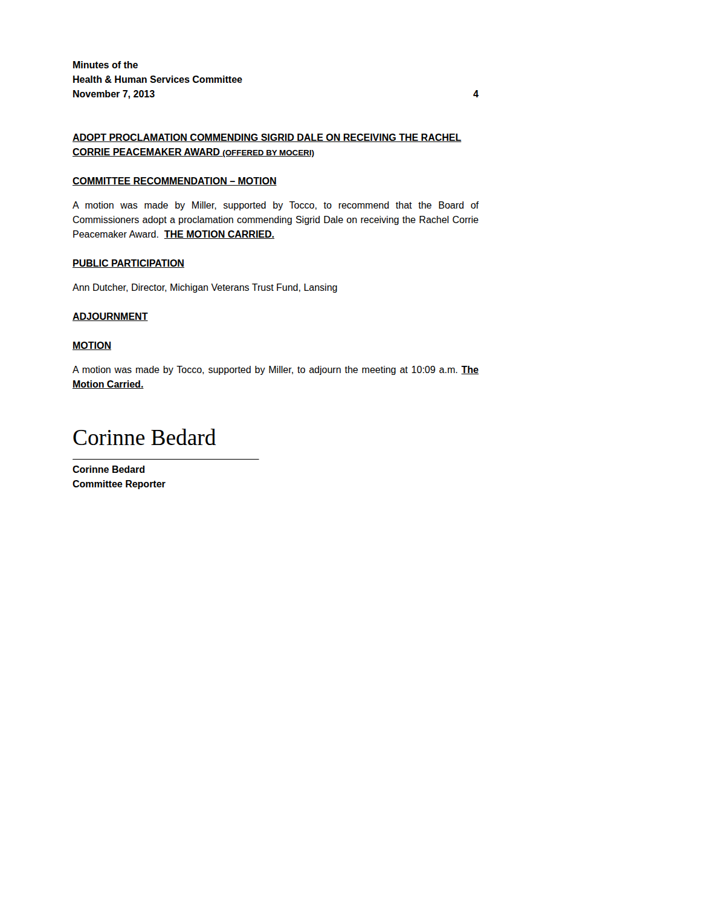Minutes of the Health & Human Services Committee November 7, 2013 4
Adopt Proclamation Commending Sigrid Dale on Receiving the Rachel Corrie Peacemaker Award (Offered by Moceri)
COMMITTEE RECOMMENDATION – MOTION
A motion was made by Miller, supported by Tocco, to recommend that the Board of Commissioners adopt a proclamation commending Sigrid Dale on receiving the Rachel Corrie Peacemaker Award. THE MOTION CARRIED.
PUBLIC PARTICIPATION
Ann Dutcher, Director, Michigan Veterans Trust Fund, Lansing
ADJOURNMENT
MOTION
A motion was made by Tocco, supported by Miller, to adjourn the meeting at 10:09 a.m. The Motion Carried.
Corinne Bedard
Corinne Bedard
Committee Reporter